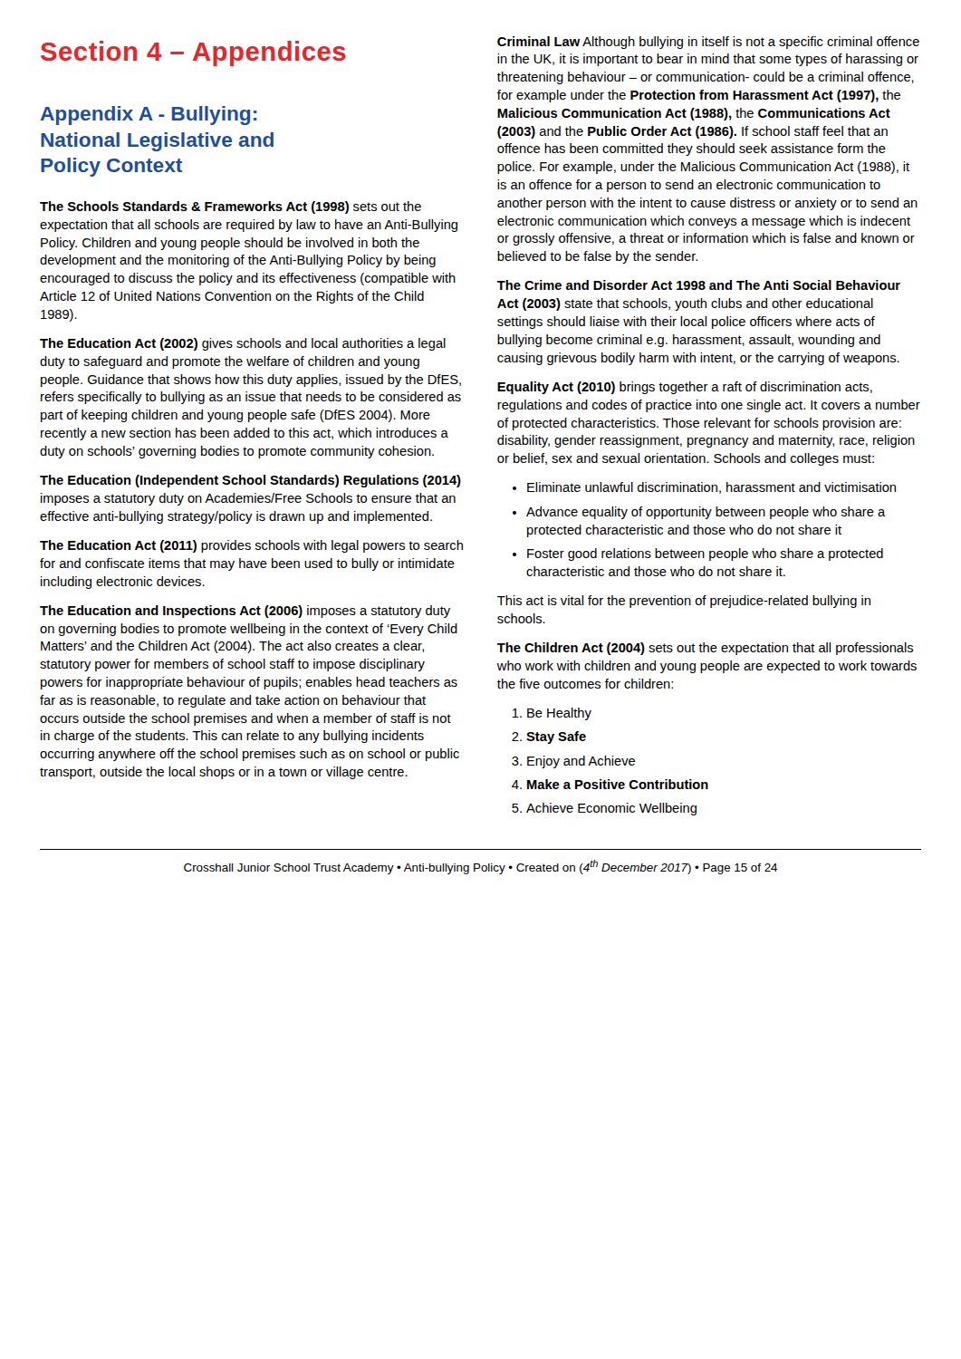Section 4 – Appendices
Appendix A - Bullying:
National Legislative and
Policy Context
The Schools Standards & Frameworks Act (1998) sets out the expectation that all schools are required by law to have an Anti-Bullying Policy. Children and young people should be involved in both the development and the monitoring of the Anti-Bullying Policy by being encouraged to discuss the policy and its effectiveness (compatible with Article 12 of United Nations Convention on the Rights of the Child 1989).
The Education Act (2002) gives schools and local authorities a legal duty to safeguard and promote the welfare of children and young people. Guidance that shows how this duty applies, issued by the DfES, refers specifically to bullying as an issue that needs to be considered as part of keeping children and young people safe (DfES 2004). More recently a new section has been added to this act, which introduces a duty on schools’ governing bodies to promote community cohesion.
The Education (Independent School Standards) Regulations (2014) imposes a statutory duty on Academies/Free Schools to ensure that an effective anti-bullying strategy/policy is drawn up and implemented.
The Education Act (2011) provides schools with legal powers to search for and confiscate items that may have been used to bully or intimidate including electronic devices.
The Education and Inspections Act (2006) imposes a statutory duty on governing bodies to promote wellbeing in the context of ‘Every Child Matters’ and the Children Act (2004). The act also creates a clear, statutory power for members of school staff to impose disciplinary powers for inappropriate behaviour of pupils; enables head teachers as far as is reasonable, to regulate and take action on behaviour that occurs outside the school premises and when a member of staff is not in charge of the students. This can relate to any bullying incidents occurring anywhere off the school premises such as on school or public transport, outside the local shops or in a town or village centre.
Criminal Law Although bullying in itself is not a specific criminal offence in the UK, it is important to bear in mind that some types of harassing or threatening behaviour – or communication- could be a criminal offence, for example under the Protection from Harassment Act (1997), the Malicious Communication Act (1988), the Communications Act (2003) and the Public Order Act (1986). If school staff feel that an offence has been committed they should seek assistance form the police. For example, under the Malicious Communication Act (1988), it is an offence for a person to send an electronic communication to another person with the intent to cause distress or anxiety or to send an electronic communication which conveys a message which is indecent or grossly offensive, a threat or information which is false and known or believed to be false by the sender.
The Crime and Disorder Act 1998 and The Anti Social Behaviour Act (2003) state that schools, youth clubs and other educational settings should liaise with their local police officers where acts of bullying become criminal e.g. harassment, assault, wounding and causing grievous bodily harm with intent, or the carrying of weapons.
Equality Act (2010) brings together a raft of discrimination acts, regulations and codes of practice into one single act. It covers a number of protected characteristics. Those relevant for schools provision are: disability, gender reassignment, pregnancy and maternity, race, religion or belief, sex and sexual orientation. Schools and colleges must:
Eliminate unlawful discrimination, harassment and victimisation
Advance equality of opportunity between people who share a protected characteristic and those who do not share it
Foster good relations between people who share a protected characteristic and those who do not share it.
This act is vital for the prevention of prejudice-related bullying in schools.
The Children Act (2004) sets out the expectation that all professionals who work with children and young people are expected to work towards the five outcomes for children:
Be Healthy
Stay Safe
Enjoy and Achieve
Make a Positive Contribution
Achieve Economic Wellbeing
Crosshall Junior School Trust Academy • Anti-bullying Policy • Created on (4th December 2017) • Page 15 of 24